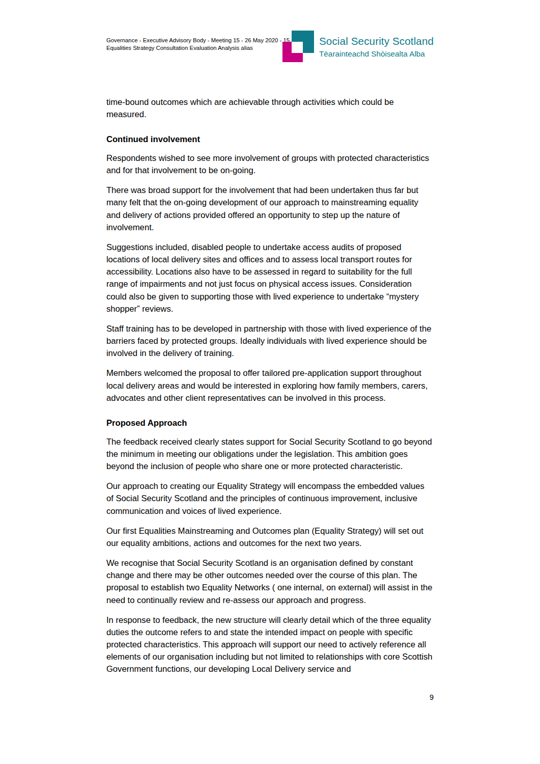Governance - Executive Advisory Body - Meeting 15 - 26 May 2020 - 15.3 a
Equalities Strategy Consultation Evaluation Analysis alias
Social Security Scotland
Tèarainteachd Shòisealta Alba
time-bound outcomes which are achievable through activities which could be measured.
Continued involvement
Respondents wished to see more involvement of groups with protected characteristics and for that involvement to be on-going.
There was broad support for the involvement that had been undertaken thus far but many felt that the on-going development of our approach to mainstreaming equality and delivery of actions provided offered an opportunity to step up the nature of involvement.
Suggestions included, disabled people to undertake access audits of proposed locations of local delivery sites and offices and to assess local transport routes for accessibility. Locations also have to be assessed in regard to suitability for the full range of impairments and not just focus on physical access issues. Consideration could also be given to supporting those with lived experience to undertake “mystery shopper” reviews.
Staff training has to be developed in partnership with those with lived experience of the barriers faced by protected groups. Ideally individuals with lived experience should be involved in the delivery of training.
Members welcomed the proposal to offer tailored pre-application support throughout local delivery areas and would be interested in exploring how family members, carers, advocates and other client representatives can be involved in this process.
Proposed Approach
The feedback received clearly states support for Social Security Scotland to go beyond the minimum in meeting our obligations under the legislation. This ambition goes beyond the inclusion of people who share one or more protected characteristic.
Our approach to creating our Equality Strategy will encompass the embedded values of Social Security Scotland and the principles of continuous improvement, inclusive communication and voices of lived experience.
Our first Equalities Mainstreaming and Outcomes plan (Equality Strategy) will set out our equality ambitions, actions and outcomes for the next two years.
We recognise that Social Security Scotland is an organisation defined by constant change and there may be other outcomes needed over the course of this plan. The proposal to establish two Equality Networks ( one internal, on external) will assist in the need to continually review and re-assess our approach and progress.
In response to feedback, the new structure will clearly detail which of the three equality duties the outcome refers to and state the intended impact on people with specific protected characteristics. This approach will support our need to actively reference all elements of our organisation including but not limited to relationships with core Scottish Government functions, our developing Local Delivery service and
9